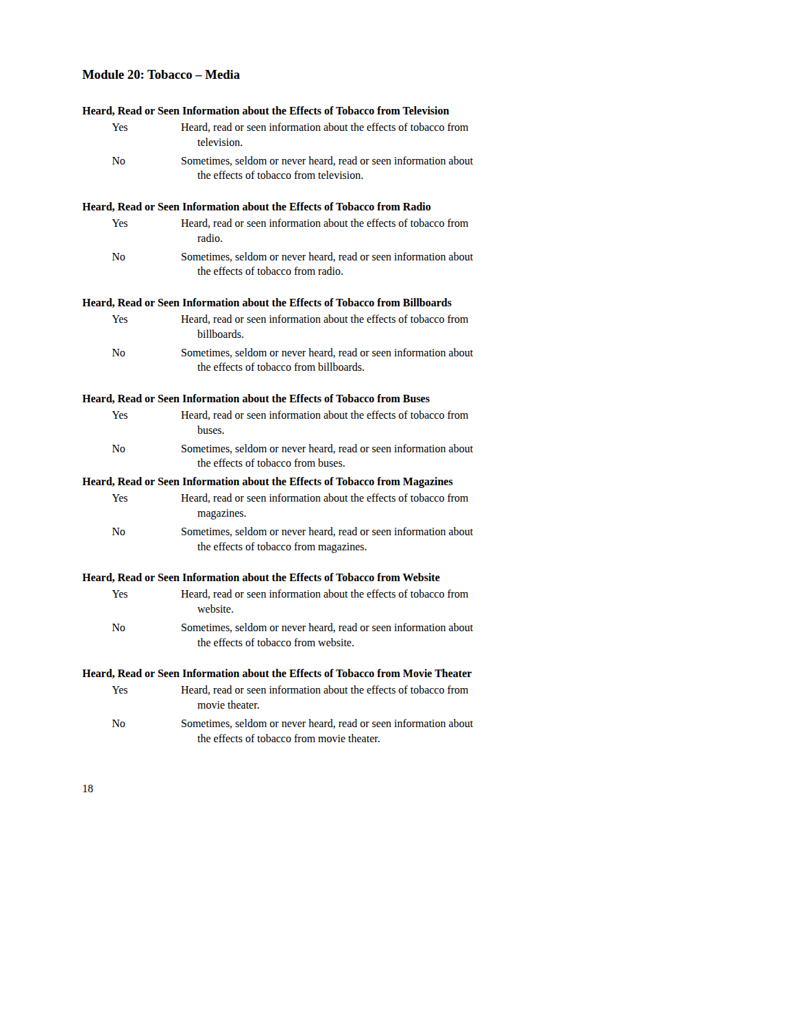Module 20: Tobacco – Media
Heard, Read or Seen Information about the Effects of Tobacco from Television
Yes
Heard, read or seen information about the effects of tobacco fromtelevision.
No
Sometimes, seldom or never heard, read or seen information aboutthe effects of tobacco from television.
Heard, Read or Seen Information about the Effects of Tobacco from Radio
Yes
Heard, read or seen information about the effects of tobacco fromradio.
No
Sometimes, seldom or never heard, read or seen information aboutthe effects of tobacco from radio.
Heard, Read or Seen Information about the Effects of Tobacco from Billboards
Yes
Heard, read or seen information about the effects of tobacco frombillboards.
No
Sometimes, seldom or never heard, read or seen information aboutthe effects of tobacco from billboards.
Heard, Read or Seen Information about the Effects of Tobacco from Buses
Yes
Heard, read or seen information about the effects of tobacco frombuses.
No
Sometimes, seldom or never heard, read or seen information aboutthe effects of tobacco from buses.
Heard, Read or Seen Information about the Effects of Tobacco from Magazines
Yes
Heard, read or seen information about the effects of tobacco frommagazines.
No
Sometimes, seldom or never heard, read or seen information aboutthe effects of tobacco from magazines.
Heard, Read or Seen Information about the Effects of Tobacco from Website
Yes
Heard, read or seen information about the effects of tobacco fromwebsite.
No
Sometimes, seldom or never heard, read or seen information aboutthe effects of tobacco from website.
Heard, Read or Seen Information about the Effects of Tobacco from Movie Theater
Yes
Heard, read or seen information about the effects of tobacco frommovie theater.
No
Sometimes, seldom or never heard, read or seen information aboutthe effects of tobacco from movie theater.
18